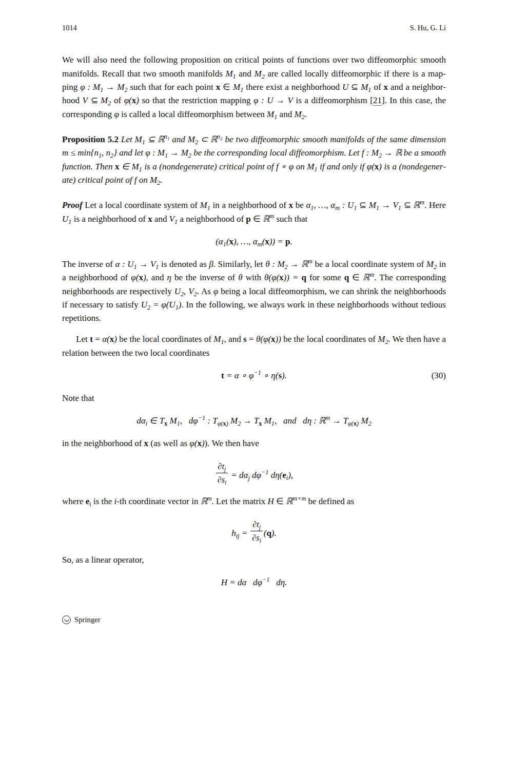1014 S. Hu, G. Li
We will also need the following proposition on critical points of functions over two diffeomorphic smooth manifolds. Recall that two smooth manifolds M1 and M2 are called locally diffeomorphic if there is a mapping φ : M1 → M2 such that for each point x ∈ M1 there exist a neighborhood U ⊆ M1 of x and a neighborhood V ⊆ M2 of φ(x) so that the restriction mapping φ : U → V is a diffeomorphism [21]. In this case, the corresponding φ is called a local diffeomorphism between M1 and M2.
Proposition 5.2 Let M1 ⊆ ℝn1 and M2 ⊂ ℝn2 be two diffeomorphic smooth manifolds of the same dimension m ≤ min{n1, n2} and let φ : M1 → M2 be the corresponding local diffeomorphism. Let f : M2 → ℝ be a smooth function. Then x ∈ M1 is a (nondegenerate) critical point of f ∘ φ on M1 if and only if φ(x) is a (nondegenerate) critical point of f on M2.
Proof Let a local coordinate system of M1 in a neighborhood of x be α1, …, αm : U1 ⊆ M1 → V1 ⊆ ℝm. Here U1 is a neighborhood of x and V1 a neighborhood of p ∈ ℝm such that
(α1(x), …, αm(x)) = p.
The inverse of α : U1 → V1 is denoted as β. Similarly, let θ : M2 → ℝm be a local coordinate system of M2 in a neighborhood of φ(x), and η be the inverse of θ with θ(φ(x)) = q for some q ∈ ℝm. The corresponding neighborhoods are respectively U2, V2. As φ being a local diffeomorphism, we can shrink the neighborhoods if necessary to satisfy U2 = φ(U1). In the following, we always work in these neighborhoods without tedious repetitions.
Let t = α(x) be the local coordinates of M1, and s = θ(φ(x)) be the local coordinates of M2. We then have a relation between the two local coordinates
t = α ∘ φ−1 ∘ η(s). (30)
Note that
dαi ∈ Tx M1, dφ−1 : Tφ(x) M2 → Tx M1, and dη : ℝm → Tφ(x) M2
in the neighborhood of x (as well as φ(x)). We then have
∂tj∂si = dαj dφ−1 dη(ei),
where ei is the i-th coordinate vector in ℝm. Let the matrix H ∈ ℝm×m be defined as
hij = ∂tj∂si(q).
So, as a linear operator,
H = dα dφ−1 dη.
Springer